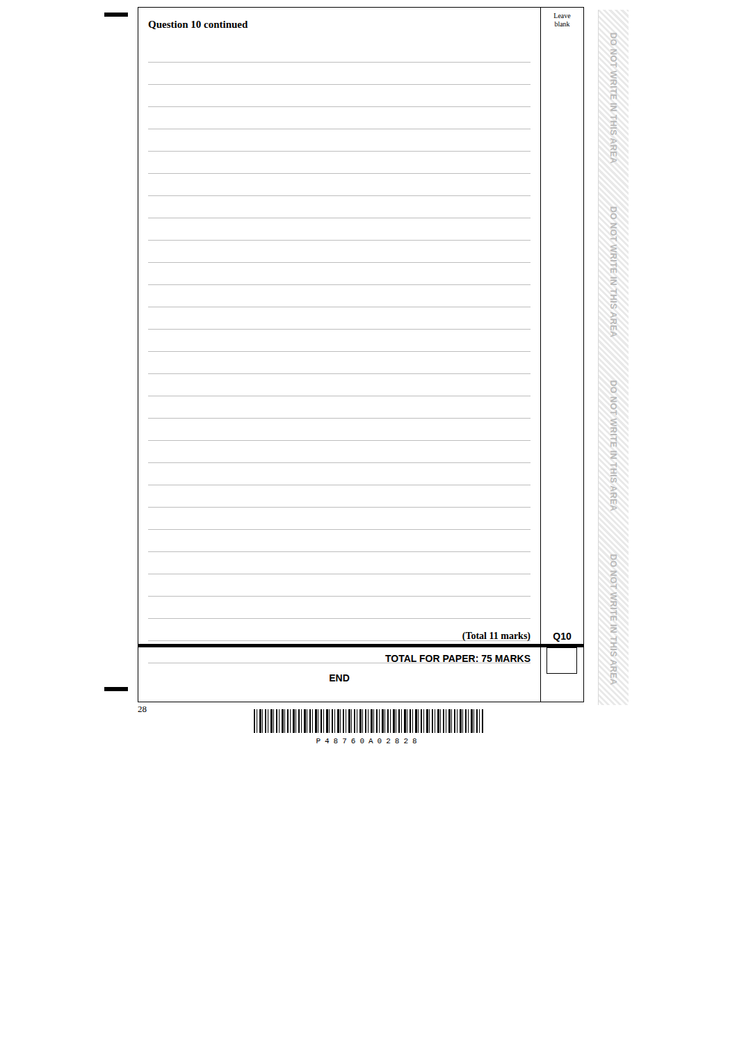DO NOT WRITE IN THIS AREA
DO NOT WRITE IN THIS AREA
DO NOT WRITE IN THIS AREA
DO NOT WRITE IN THIS AREA
Leave
blank
Q10
Question 10 continued
(Total 11 marks)
TOTAL FOR PAPER: 75 MARKS
END
28
P48760A02828